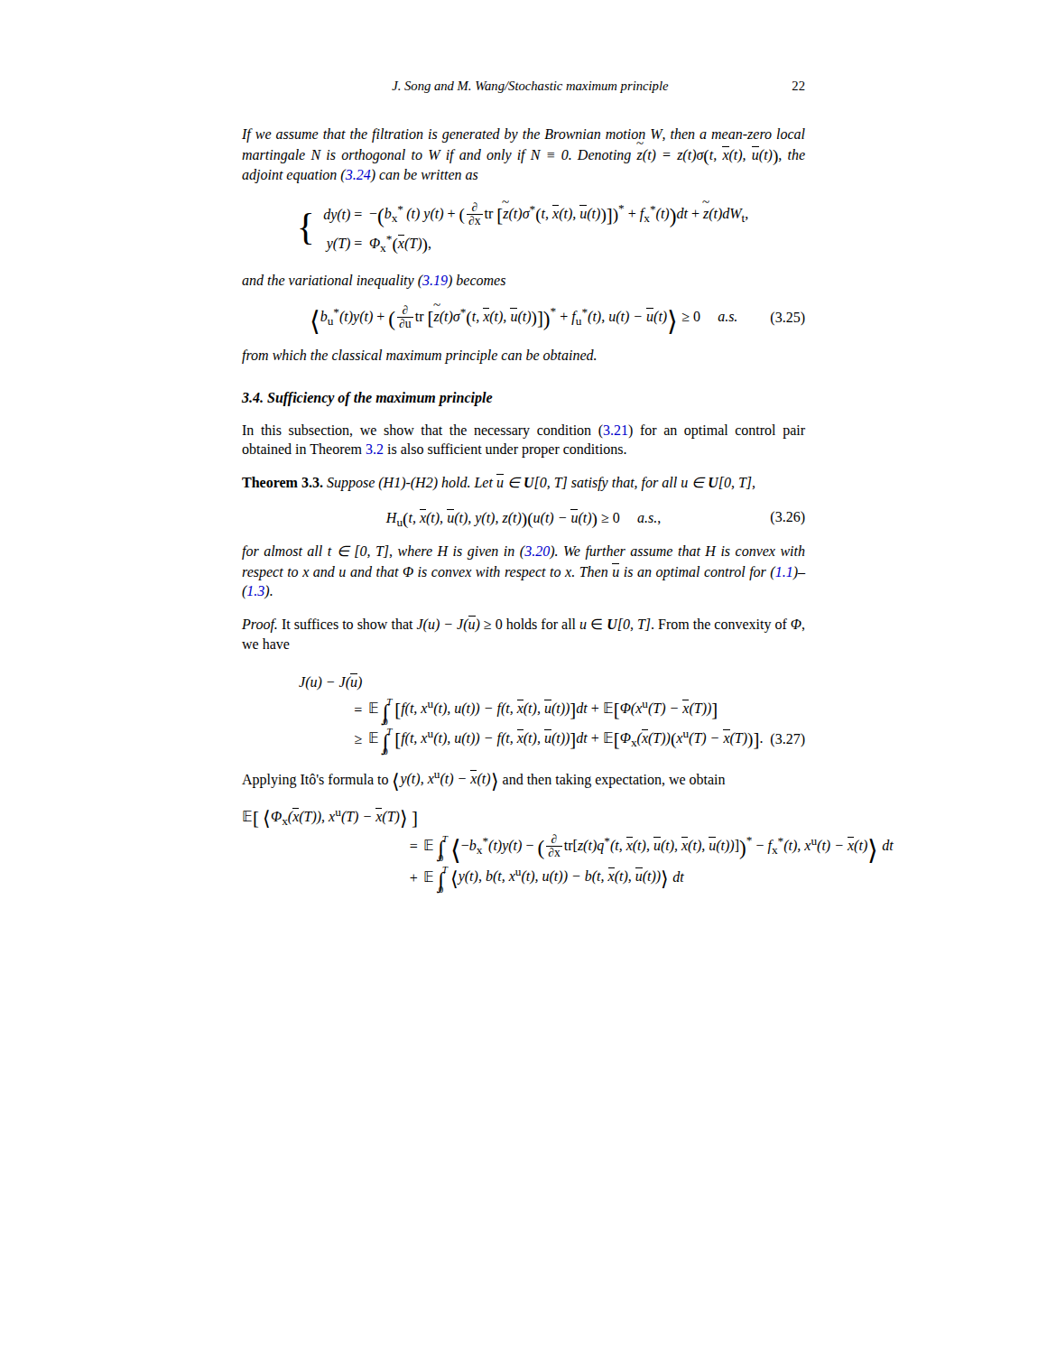J. Song and M. Wang/Stochastic maximum principle 22
If we assume that the filtration is generated by the Brownian motion W, then a mean-zero local martingale N is orthogonal to W if and only if N ≡ 0. Denoting z(t) = z(t)σ(t, x(t), u(t)), the adjoint equation (3.24) can be written as
{
| dy(t) = | − ( b x * (t) y(t) + ( ∂ ∂x tr [ z (t)σ * ( t, x (t), u (t) ) ] ) * + f x * (t) ) dt + z (t)dW t , |
| y(T) = | Φ x * ( x (T) ) , |
and the variational inequality (3.19) becomes
⟨bu*(t)y(t) + (∂∂u tr [z(t)σ*(t, x(t), u(t))])* + fu*(t), u(t) − u(t)⟩ ≥ 0 a.s.
(3.25)
from which the classical maximum principle can be obtained.
3.4. Sufficiency of the maximum principle
In this subsection, we show that the necessary condition (3.21) for an optimal control pair obtained in Theorem 3.2 is also sufficient under proper conditions.
Theorem 3.3. Suppose (H1)-(H2) hold. Let u ∈ U[0, T] satisfy that, for all u ∈ U[0, T],
Hu(t, x(t), u(t), y(t), z(t))(u(t) − u(t)) ≥ 0 a.s.,
(3.26)
for almost all t ∈ [0, T], where H is given in (3.20). We further assume that H is convex with respect to x and u and that Φ is convex with respect to x. Then u is an optimal control for (1.1)–(1.3).
Proof. It suffices to show that J(u) − J(u) ≥ 0 holds for all u ∈ U[0, T]. From the convexity of Φ, we have
| J(u) − J( u ) | | |
| = | 𝔼 ∫ T 0 [ f(t, x u (t), u(t)) − f(t, x (t), u (t)) ] dt + 𝔼 [ Φ(x u (T) − x (T)) ] | |
| ≥ | 𝔼 ∫ T 0 [ f(t, x u (t), u(t)) − f(t, x (t), u (t)) ] dt + 𝔼 [ Φ x ( x (T)) ( x u (T) − x (T) ) ] . | (3.27) |
Applying Itô's formula to ⟨y(t), xu(t) − x(t)⟩ and then taking expectation, we obtain
| 𝔼 [ ⟨ Φ x ( x (T)), x u (T) − x (T) ⟩ ] | | |
| = | 𝔼 ∫ T 0 ⟨ − b x * (t)y(t) − ( ∂ ∂x tr [ z(t)q * (t, x (t), u (t), x (t), u (t)) ] ) * − f x * (t), x u (t) − x (t) ⟩ dt | |
| + | 𝔼 ∫ T 0 ⟨ y(t), b(t, x u (t), u(t)) − b(t, x (t), u (t)) ⟩ dt | |